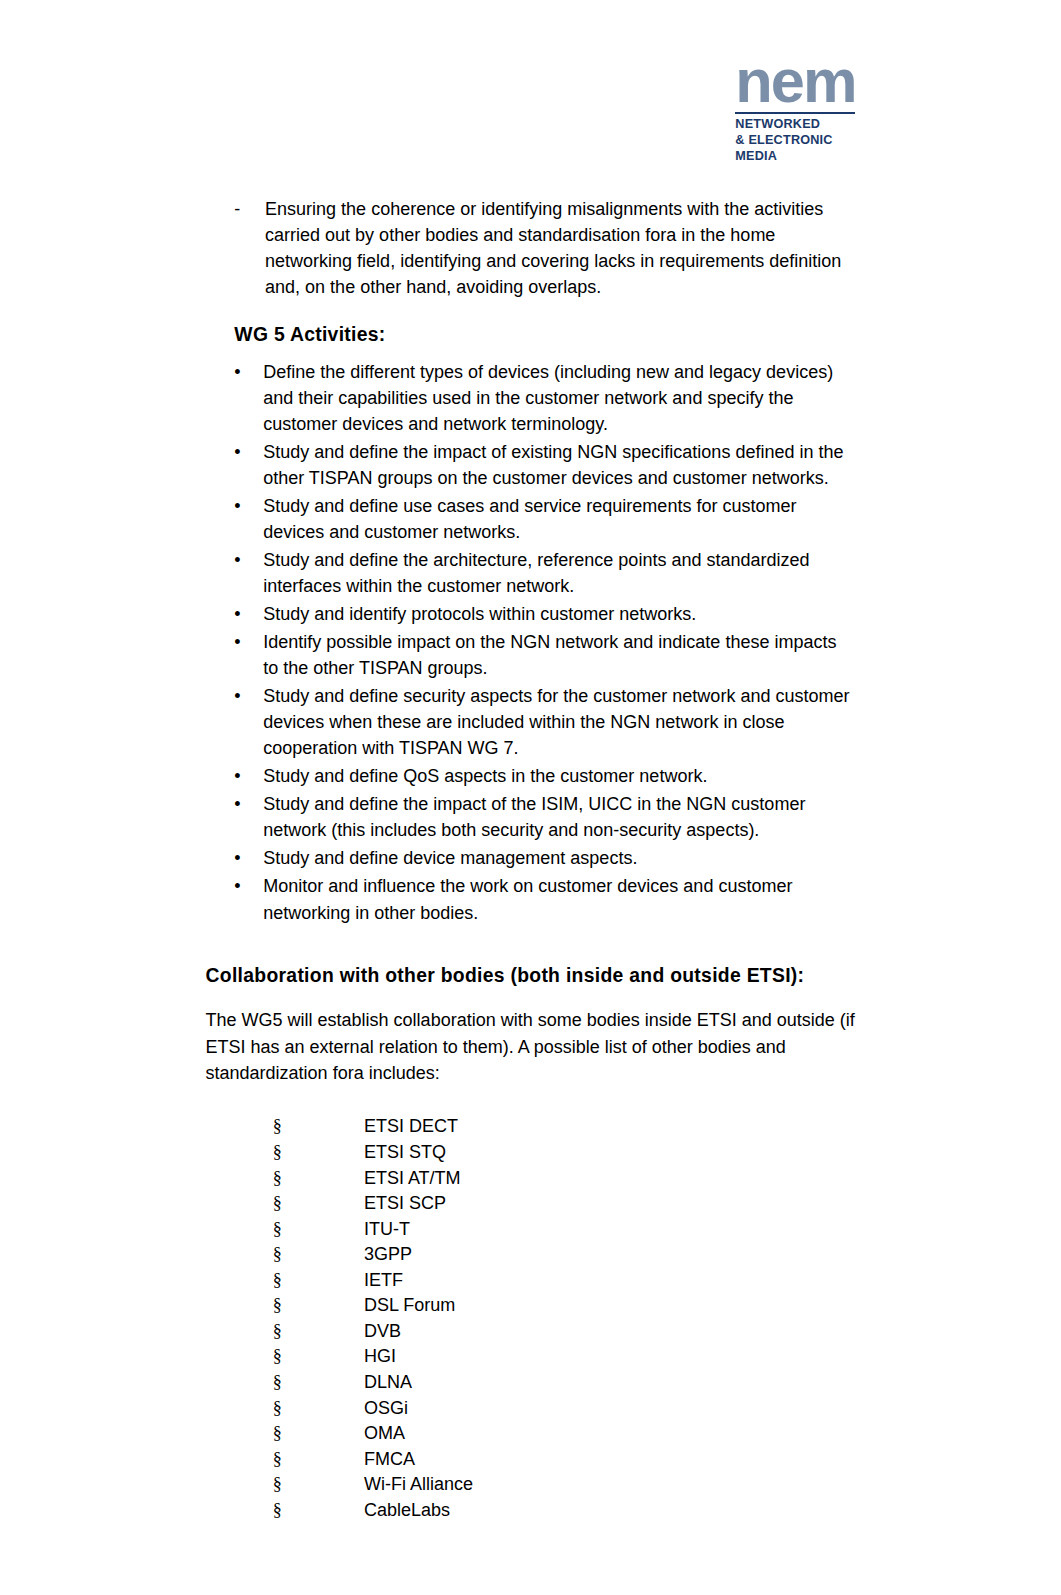nem
NETWORKED
& ELECTRONIC
MEDIA
-
Ensuring the coherence or identifying misalignments with the activities carried out by other bodies and standardisation fora in the home networking field, identifying and covering lacks in requirements definition and, on the other hand, avoiding overlaps.
WG 5 Activities:
•Define the different types of devices (including new and legacy devices) and their capabilities used in the customer network and specify the customer devices and network terminology.
•Study and define the impact of existing NGN specifications defined in the other TISPAN groups on the customer devices and customer networks.
•Study and define use cases and service requirements for customer devices and customer networks.
•Study and define the architecture, reference points and standardized interfaces within the customer network.
•Study and identify protocols within customer networks.
•Identify possible impact on the NGN network and indicate these impacts to the other TISPAN groups.
•Study and define security aspects for the customer network and customer devices when these are included within the NGN network in close cooperation with TISPAN WG 7.
•Study and define QoS aspects in the customer network.
•Study and define the impact of the ISIM, UICC in the NGN customer network (this includes both security and non-security aspects).
•Study and define device management aspects.
•Monitor and influence the work on customer devices and customer networking in other bodies.
Collaboration with other bodies (both inside and outside ETSI):
The WG5 will establish collaboration with some bodies inside ETSI and outside (if ETSI has an external relation to them). A possible list of other bodies and standardization fora includes:
| § | ETSI DECT |
| § | ETSI STQ |
| § | ETSI AT/TM |
| § | ETSI SCP |
| § | ITU-T |
| § | 3GPP |
| § | IETF |
| § | DSL Forum |
| § | DVB |
| § | HGI |
| § | DLNA |
| § | OSGi |
| § | OMA |
| § | FMCA |
| § | Wi-Fi Alliance |
| § | CableLabs |